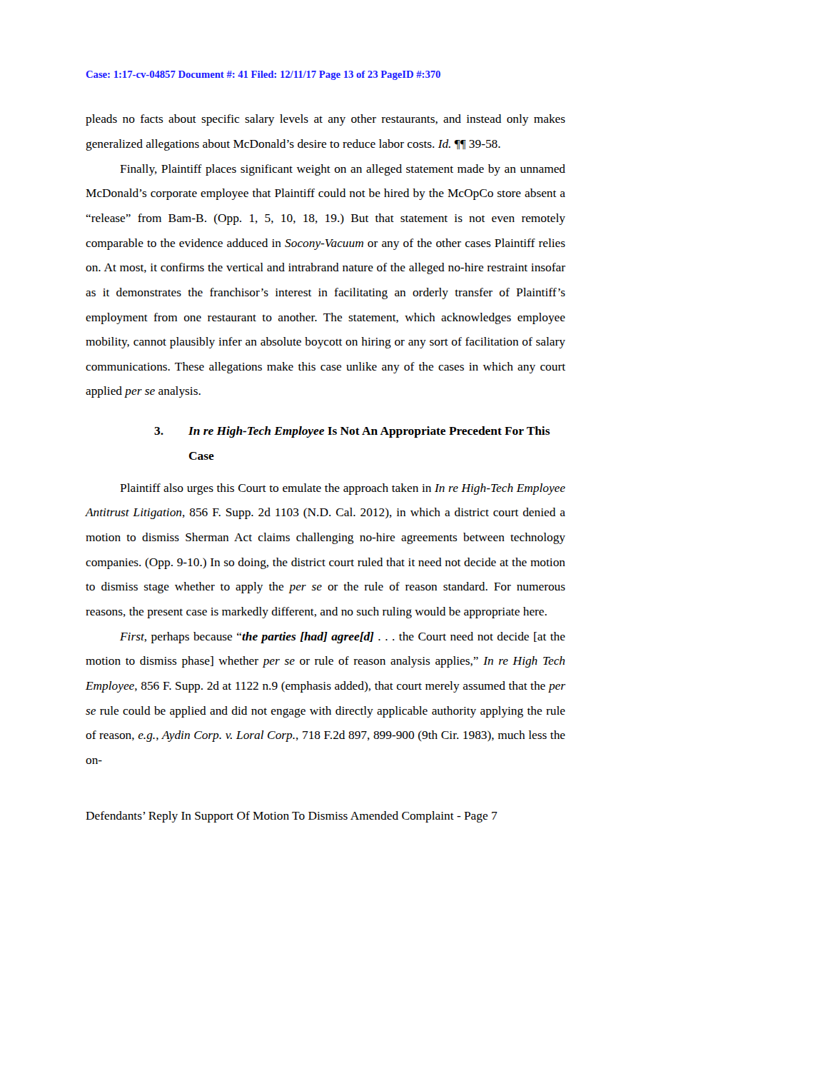Case: 1:17-cv-04857 Document #: 41 Filed: 12/11/17 Page 13 of 23 PageID #:370
pleads no facts about specific salary levels at any other restaurants, and instead only makes generalized allegations about McDonald’s desire to reduce labor costs. Id. ¶¶ 39-58.
Finally, Plaintiff places significant weight on an alleged statement made by an unnamed McDonald’s corporate employee that Plaintiff could not be hired by the McOpCo store absent a “release” from Bam-B. (Opp. 1, 5, 10, 18, 19.) But that statement is not even remotely comparable to the evidence adduced in Socony-Vacuum or any of the other cases Plaintiff relies on. At most, it confirms the vertical and intrabrand nature of the alleged no-hire restraint insofar as it demonstrates the franchisor’s interest in facilitating an orderly transfer of Plaintiff’s employment from one restaurant to another. The statement, which acknowledges employee mobility, cannot plausibly infer an absolute boycott on hiring or any sort of facilitation of salary communications. These allegations make this case unlike any of the cases in which any court applied per se analysis.
3. In re High-Tech Employee Is Not An Appropriate Precedent For This Case
Plaintiff also urges this Court to emulate the approach taken in In re High-Tech Employee Antitrust Litigation, 856 F. Supp. 2d 1103 (N.D. Cal. 2012), in which a district court denied a motion to dismiss Sherman Act claims challenging no-hire agreements between technology companies. (Opp. 9-10.) In so doing, the district court ruled that it need not decide at the motion to dismiss stage whether to apply the per se or the rule of reason standard. For numerous reasons, the present case is markedly different, and no such ruling would be appropriate here.
First, perhaps because “the parties [had] agree[d] . . . the Court need not decide [at the motion to dismiss phase] whether per se or rule of reason analysis applies,” In re High Tech Employee, 856 F. Supp. 2d at 1122 n.9 (emphasis added), that court merely assumed that the per se rule could be applied and did not engage with directly applicable authority applying the rule of reason, e.g., Aydin Corp. v. Loral Corp., 718 F.2d 897, 899-900 (9th Cir. 1983), much less the on-
Defendants’ Reply In Support Of Motion To Dismiss Amended Complaint - Page 7